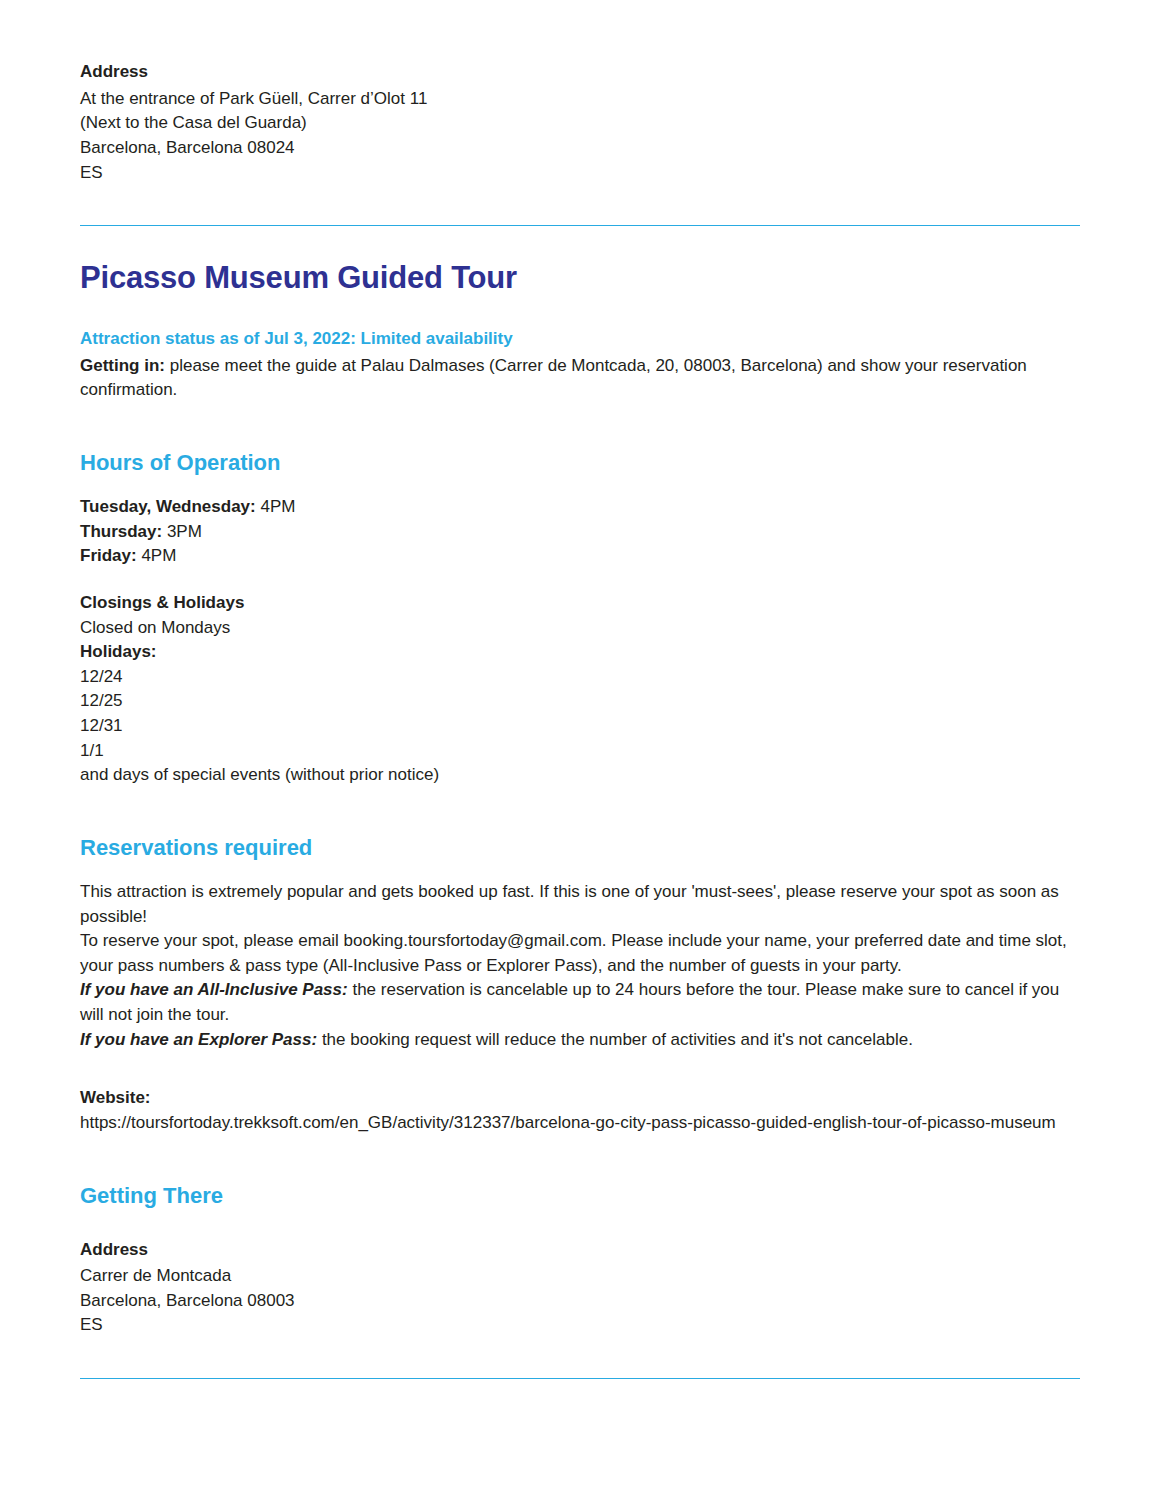Address
At the entrance of Park Güell, Carrer d’Olot 11
(Next to the Casa del Guarda)
Barcelona, Barcelona 08024
ES
Picasso Museum Guided Tour
Attraction status as of Jul 3, 2022: Limited availability
Getting in: please meet the guide at Palau Dalmases (Carrer de Montcada, 20, 08003, Barcelona) and show your reservation confirmation.
Hours of Operation
Tuesday, Wednesday: 4PM
Thursday: 3PM
Friday: 4PM
Closings & Holidays
Closed on Mondays
Holidays:
12/24
12/25
12/31
1/1
and days of special events (without prior notice)
Reservations required
This attraction is extremely popular and gets booked up fast. If this is one of your 'must-sees', please reserve your spot as soon as possible!
To reserve your spot, please email booking.toursfortoday@gmail.com. Please include your name, your preferred date and time slot, your pass numbers & pass type (All-Inclusive Pass or Explorer Pass), and the number of guests in your party.
If you have an All-Inclusive Pass: the reservation is cancelable up to 24 hours before the tour. Please make sure to cancel if you will not join the tour.
If you have an Explorer Pass: the booking request will reduce the number of activities and it's not cancelable.
Website:
https://toursfortoday.trekksoft.com/en_GB/activity/312337/barcelona-go-city-pass-picasso-guided-english-tour-of-picasso-museum
Getting There
Address
Carrer de Montcada
Barcelona, Barcelona 08003
ES